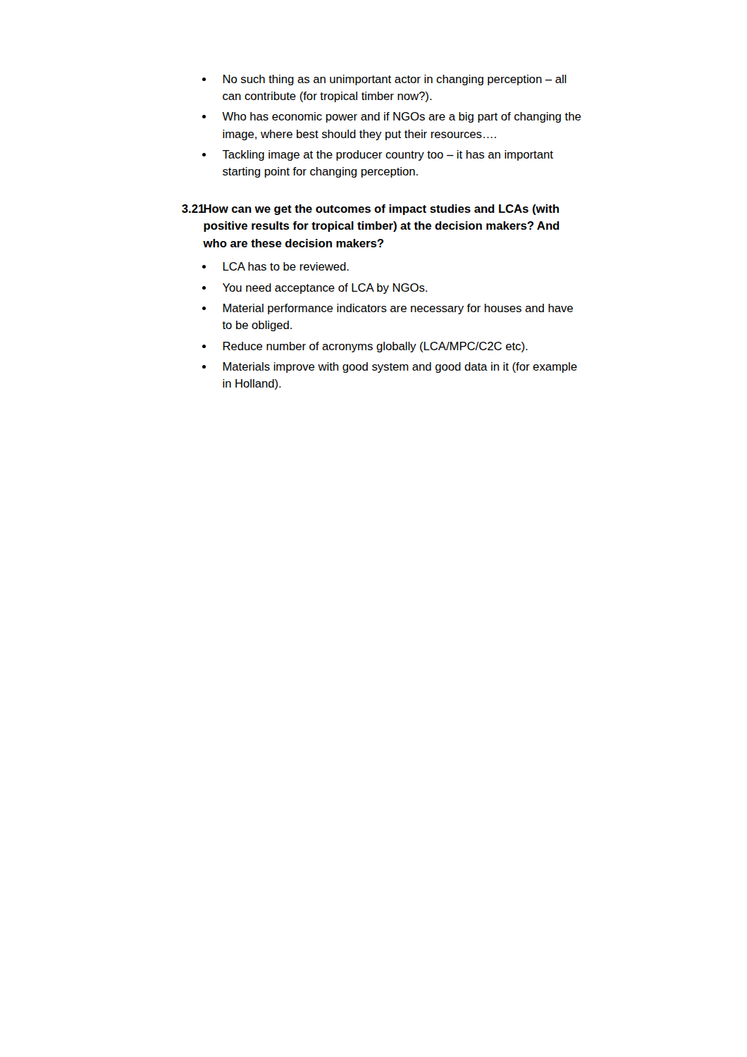No such thing as an unimportant actor in changing perception – all can contribute (for tropical timber now?).
Who has economic power and if NGOs are a big part of changing the image, where best should they put their resources….
Tackling image at the producer country too – it has an important starting point for changing perception.
3.21
How can we get the outcomes of impact studies and LCAs (with positive results for tropical timber) at the decision makers? And who are these decision makers?
LCA has to be reviewed.
You need acceptance of LCA by NGOs.
Material performance indicators are necessary for houses and have to be obliged.
Reduce number of acronyms globally (LCA/MPC/C2C etc).
Materials improve with good system and good data in it (for example in Holland).